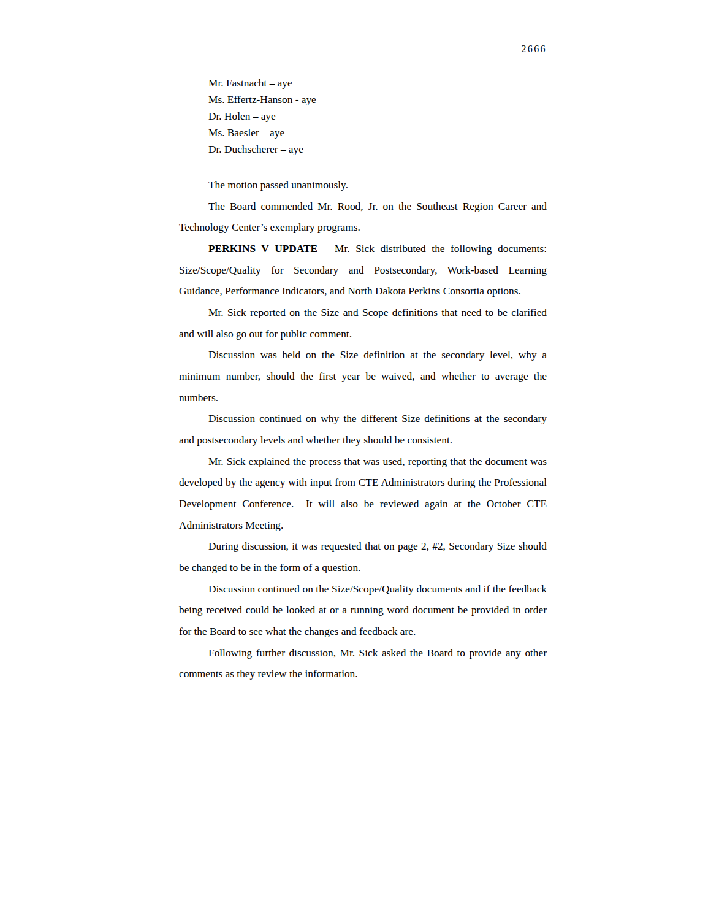2666
Mr. Fastnacht – aye
Ms. Effertz-Hanson - aye
Dr. Holen – aye
Ms. Baesler – aye
Dr. Duchscherer – aye
The motion passed unanimously.
The Board commended Mr. Rood, Jr. on the Southeast Region Career and Technology Center’s exemplary programs.
PERKINS V UPDATE – Mr. Sick distributed the following documents: Size/Scope/Quality for Secondary and Postsecondary, Work-based Learning Guidance, Performance Indicators, and North Dakota Perkins Consortia options.
Mr. Sick reported on the Size and Scope definitions that need to be clarified and will also go out for public comment.
Discussion was held on the Size definition at the secondary level, why a minimum number, should the first year be waived, and whether to average the numbers.
Discussion continued on why the different Size definitions at the secondary and postsecondary levels and whether they should be consistent.
Mr. Sick explained the process that was used, reporting that the document was developed by the agency with input from CTE Administrators during the Professional Development Conference. It will also be reviewed again at the October CTE Administrators Meeting.
During discussion, it was requested that on page 2, #2, Secondary Size should be changed to be in the form of a question.
Discussion continued on the Size/Scope/Quality documents and if the feedback being received could be looked at or a running word document be provided in order for the Board to see what the changes and feedback are.
Following further discussion, Mr. Sick asked the Board to provide any other comments as they review the information.